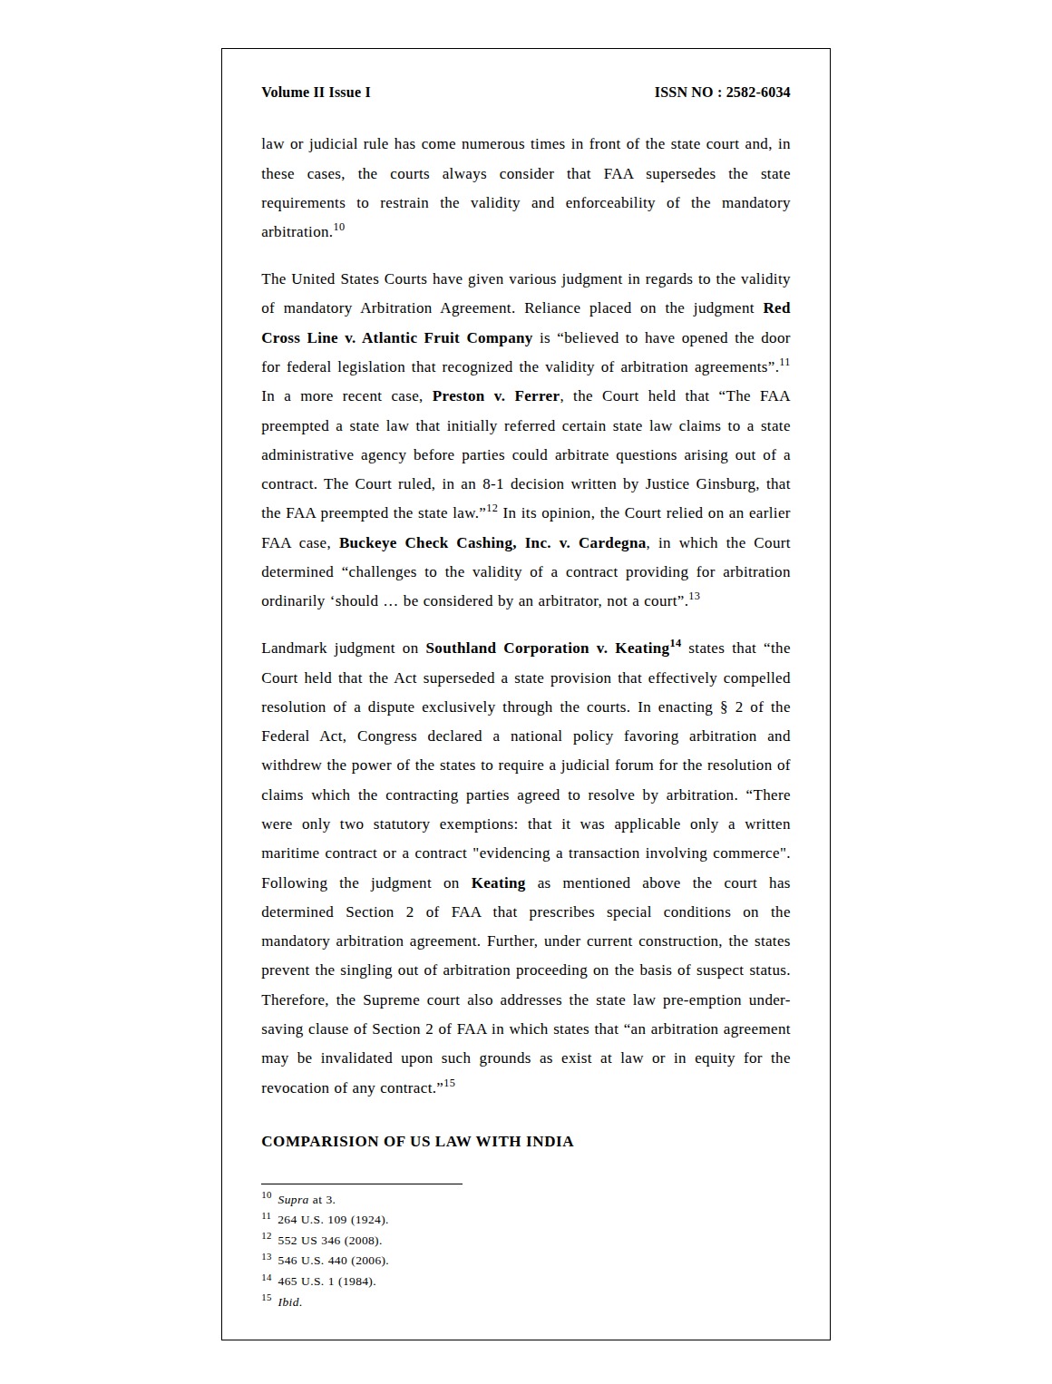Volume II Issue I
ISSN NO : 2582-6034
law or judicial rule has come numerous times in front of the state court and, in these cases, the courts always consider that FAA supersedes the state requirements to restrain the validity and enforceability of the mandatory arbitration.10
The United States Courts have given various judgment in regards to the validity of mandatory Arbitration Agreement. Reliance placed on the judgment Red Cross Line v. Atlantic Fruit Company is “believed to have opened the door for federal legislation that recognized the validity of arbitration agreements”.11 In a more recent case, Preston v. Ferrer, the Court held that “The FAA preempted a state law that initially referred certain state law claims to a state administrative agency before parties could arbitrate questions arising out of a contract. The Court ruled, in an 8-1 decision written by Justice Ginsburg, that the FAA preempted the state law.”12 In its opinion, the Court relied on an earlier FAA case, Buckeye Check Cashing, Inc. v. Cardegna, in which the Court determined “challenges to the validity of a contract providing for arbitration ordinarily ‘should … be considered by an arbitrator, not a court”.13
Landmark judgment on Southland Corporation v. Keating14 states that “the Court held that the Act superseded a state provision that effectively compelled resolution of a dispute exclusively through the courts. In enacting § 2 of the Federal Act, Congress declared a national policy favoring arbitration and withdrew the power of the states to require a judicial forum for the resolution of claims which the contracting parties agreed to resolve by arbitration. “There were only two statutory exemptions: that it was applicable only a written maritime contract or a contract "evidencing a transaction involving commerce". Following the judgment on Keating as mentioned above the court has determined Section 2 of FAA that prescribes special conditions on the mandatory arbitration agreement. Further, under current construction, the states prevent the singling out of arbitration proceeding on the basis of suspect status. Therefore, the Supreme court also addresses the state law pre-emption under-saving clause of Section 2 of FAA in which states that “an arbitration agreement may be invalidated upon such grounds as exist at law or in equity for the revocation of any contract.”15
COMPARISION OF US LAW WITH INDIA
10 Supra at 3.
11 264 U.S. 109 (1924).
12 552 US 346 (2008).
13 546 U.S. 440 (2006).
14 465 U.S. 1 (1984).
15 Ibid.